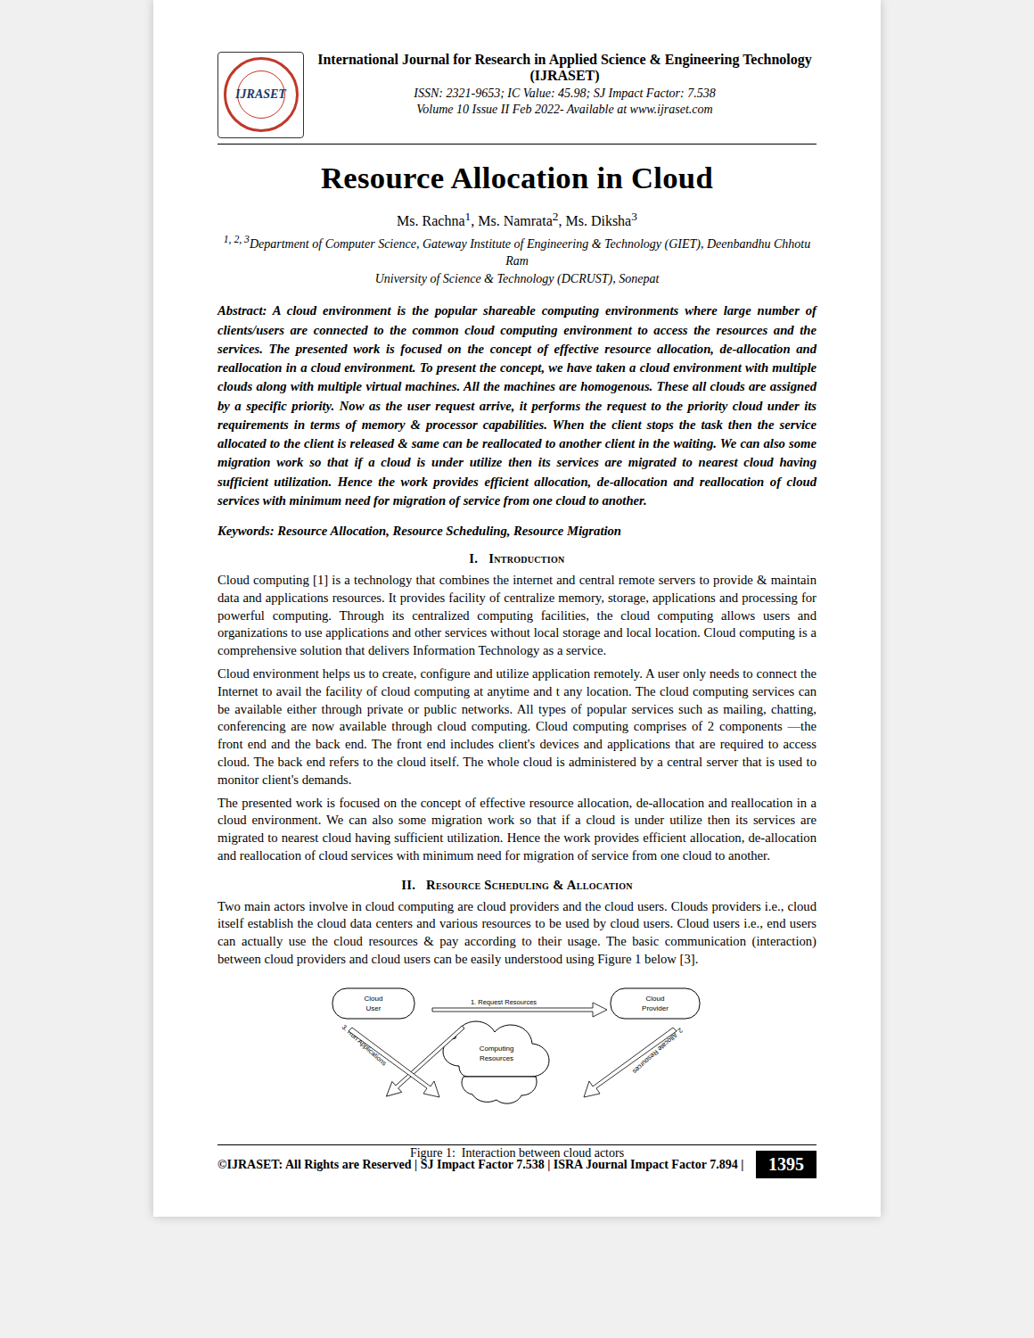IJRASET
International Journal for Research in Applied Science & Engineering Technology (IJRASET)
ISSN: 2321-9653; IC Value: 45.98; SJ Impact Factor: 7.538
Volume 10 Issue II Feb 2022- Available at www.ijraset.com
Resource Allocation in Cloud
Ms. Rachna1, Ms. Namrata2, Ms. Diksha3
1, 2, 3Department of Computer Science, Gateway Institute of Engineering & Technology (GIET), Deenbandhu Chhotu Ram
University of Science & Technology (DCRUST), Sonepat
Abstract: A cloud environment is the popular shareable computing environments where large number of clients/users are connected to the common cloud computing environment to access the resources and the services. The presented work is focused on the concept of effective resource allocation, de-allocation and reallocation in a cloud environment. To present the concept, we have taken a cloud environment with multiple clouds along with multiple virtual machines. All the machines are homogenous. These all clouds are assigned by a specific priority. Now as the user request arrive, it performs the request to the priority cloud under its requirements in terms of memory & processor capabilities. When the client stops the task then the service allocated to the client is released & same can be reallocated to another client in the waiting. We can also some migration work so that if a cloud is under utilize then its services are migrated to nearest cloud having sufficient utilization. Hence the work provides efficient allocation, de-allocation and reallocation of cloud services with minimum need for migration of service from one cloud to another.
Keywords: Resource Allocation, Resource Scheduling, Resource Migration
I. Introduction
Cloud computing [1] is a technology that combines the internet and central remote servers to provide & maintain data and applications resources. It provides facility of centralize memory, storage, applications and processing for powerful computing. Through its centralized computing facilities, the cloud computing allows users and organizations to use applications and other services without local storage and local location. Cloud computing is a comprehensive solution that delivers Information Technology as a service.
Cloud environment helps us to create, configure and utilize application remotely. A user only needs to connect the Internet to avail the facility of cloud computing at anytime and t any location. The cloud computing services can be available either through private or public networks. All types of popular services such as mailing, chatting, conferencing are now available through cloud computing. Cloud computing comprises of 2 components ―the front end and the back end. The front end includes client's devices and applications that are required to access cloud. The back end refers to the cloud itself. The whole cloud is administered by a central server that is used to monitor client's demands.
The presented work is focused on the concept of effective resource allocation, de-allocation and reallocation in a cloud environment. We can also some migration work so that if a cloud is under utilize then its services are migrated to nearest cloud having sufficient utilization. Hence the work provides efficient allocation, de-allocation and reallocation of cloud services with minimum need for migration of service from one cloud to another.
II. Resource Scheduling & Allocation
Two main actors involve in cloud computing are cloud providers and the cloud users. Clouds providers i.e., cloud itself establish the cloud data centers and various resources to be used by cloud users. Cloud users i.e., end users can actually use the cloud resources & pay according to their usage. The basic communication (interaction) between cloud providers and cloud users can be easily understood using Figure 1 below [3].
Cloud User Cloud Provider 1. Request Resources Computing Resources 3. Run Applications 2. Allocate Resources
Figure 1: Interaction between cloud actors
©IJRASET: All Rights are Reserved | SJ Impact Factor 7.538 | ISRA Journal Impact Factor 7.894 |
1395